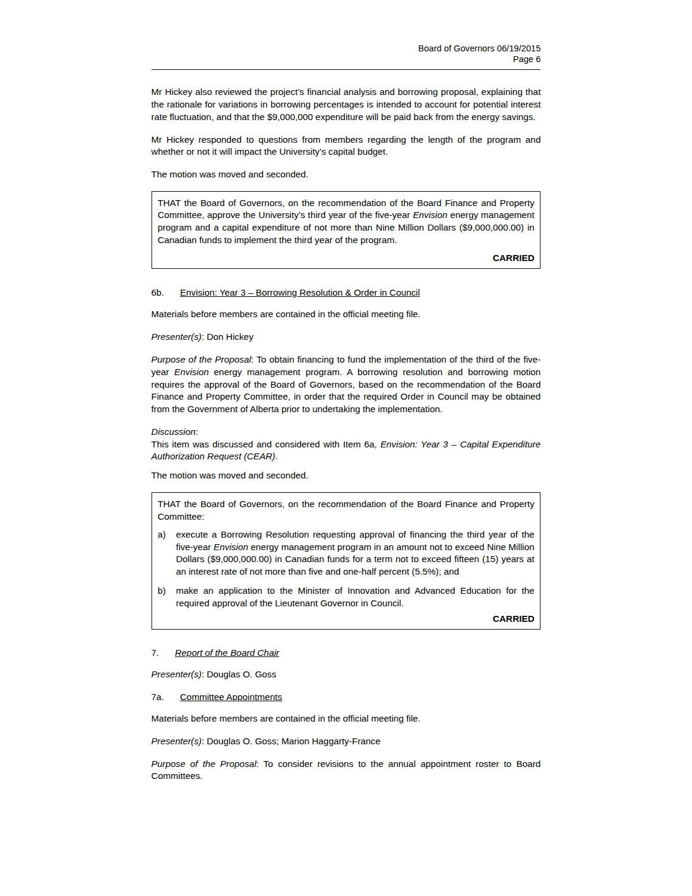Board of Governors 06/19/2015
Page 6
Mr Hickey also reviewed the project’s financial analysis and borrowing proposal, explaining that the rationale for variations in borrowing percentages is intended to account for potential interest rate fluctuation, and that the $9,000,000 expenditure will be paid back from the energy savings.
Mr Hickey responded to questions from members regarding the length of the program and whether or not it will impact the University’s capital budget.
The motion was moved and seconded.
THAT the Board of Governors, on the recommendation of the Board Finance and Property Committee, approve the University’s third year of the five-year Envision energy management program and a capital expenditure of not more than Nine Million Dollars ($9,000,000.00) in Canadian funds to implement the third year of the program.
CARRIED
6b. Envision: Year 3 – Borrowing Resolution & Order in Council
Materials before members are contained in the official meeting file.
Presenter(s): Don Hickey
Purpose of the Proposal: To obtain financing to fund the implementation of the third of the five-year Envision energy management program. A borrowing resolution and borrowing motion requires the approval of the Board of Governors, based on the recommendation of the Board Finance and Property Committee, in order that the required Order in Council may be obtained from the Government of Alberta prior to undertaking the implementation.
Discussion:
This item was discussed and considered with Item 6a, Envision: Year 3 – Capital Expenditure Authorization Request (CEAR).
The motion was moved and seconded.
THAT the Board of Governors, on the recommendation of the Board Finance and Property Committee:
a) execute a Borrowing Resolution requesting approval of financing the third year of the five-year Envision energy management program in an amount not to exceed Nine Million Dollars ($9,000,000.00) in Canadian funds for a term not to exceed fifteen (15) years at an interest rate of not more than five and one-half percent (5.5%); and
b) make an application to the Minister of Innovation and Advanced Education for the required approval of the Lieutenant Governor in Council.
CARRIED
7. Report of the Board Chair
Presenter(s): Douglas O. Goss
7a. Committee Appointments
Materials before members are contained in the official meeting file.
Presenter(s): Douglas O. Goss; Marion Haggarty-France
Purpose of the Proposal: To consider revisions to the annual appointment roster to Board Committees.